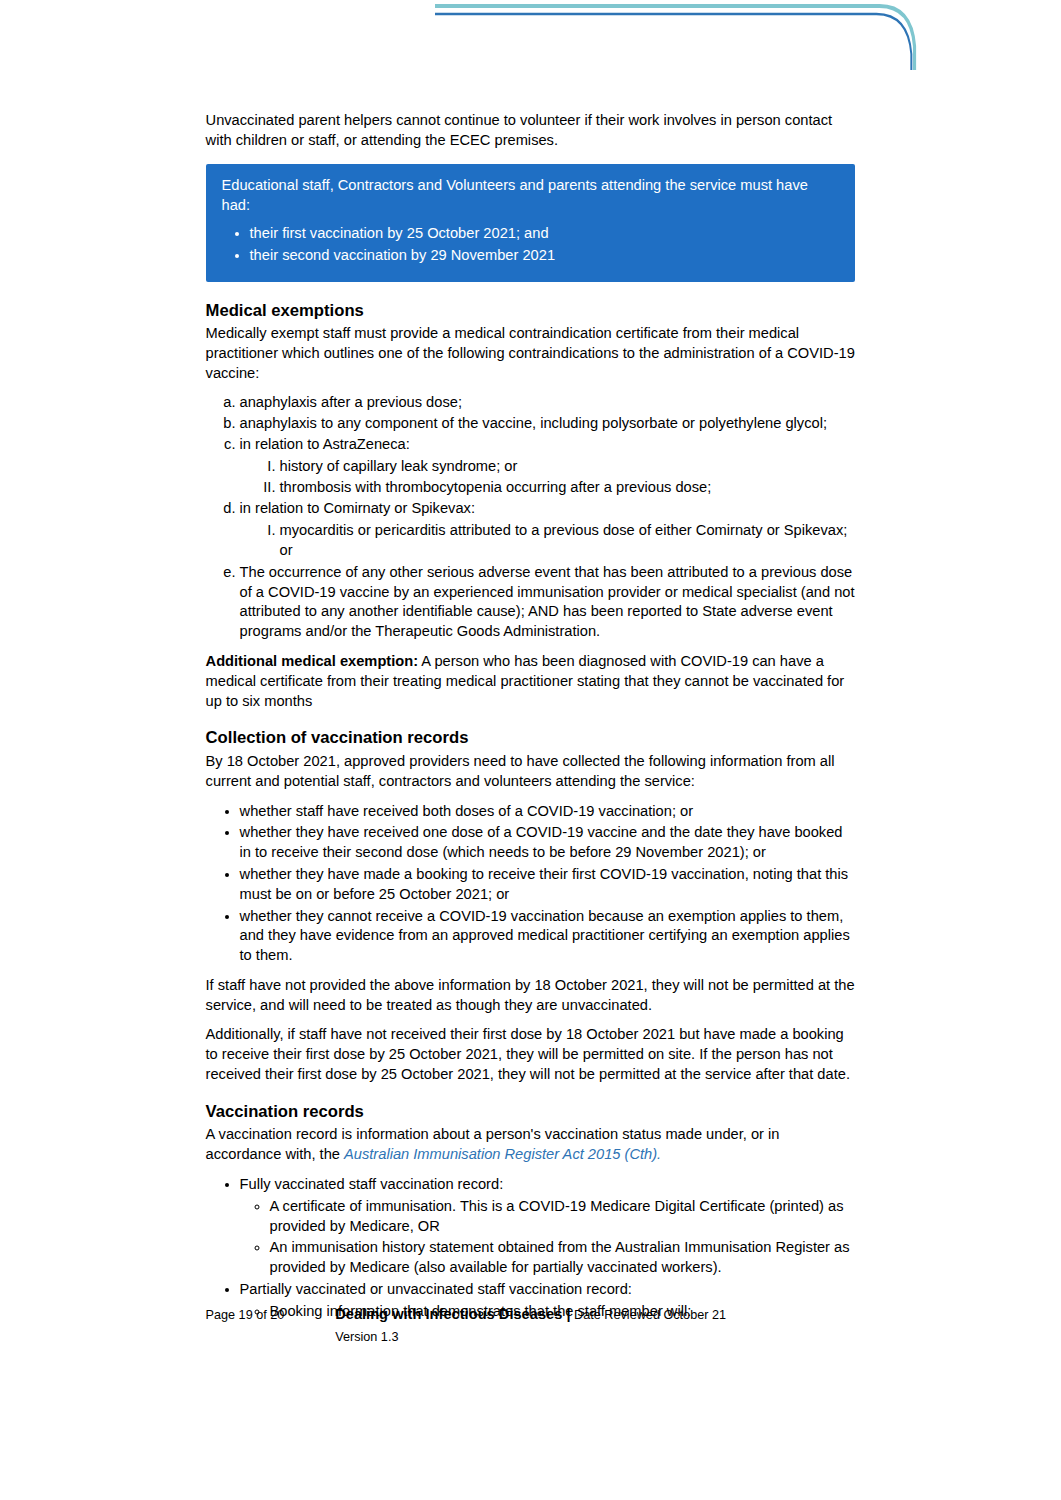Unvaccinated parent helpers cannot continue to volunteer if their work involves in person contact with children or staff, or attending the ECEC premises.
Educational staff, Contractors and Volunteers and parents attending the service must have had:
their first vaccination by 25 October 2021; and
their second vaccination by 29 November 2021
Medical exemptions
Medically exempt staff must provide a medical contraindication certificate from their medical practitioner which outlines one of the following contraindications to the administration of a COVID-19 vaccine:
anaphylaxis after a previous dose;
anaphylaxis to any component of the vaccine, including polysorbate or polyethylene glycol;
in relation to AstraZeneca:
history of capillary leak syndrome; or
thrombosis with thrombocytopenia occurring after a previous dose;
in relation to Comirnaty or Spikevax:
myocarditis or pericarditis attributed to a previous dose of either Comirnaty or Spikevax; or
The occurrence of any other serious adverse event that has been attributed to a previous dose of a COVID-19 vaccine by an experienced immunisation provider or medical specialist (and not attributed to any another identifiable cause); AND has been reported to State adverse event programs and/or the Therapeutic Goods Administration.
Additional medical exemption: A person who has been diagnosed with COVID-19 can have a medical certificate from their treating medical practitioner stating that they cannot be vaccinated for up to six months
Collection of vaccination records
By 18 October 2021, approved providers need to have collected the following information from all current and potential staff, contractors and volunteers attending the service:
whether staff have received both doses of a COVID-19 vaccination; or
whether they have received one dose of a COVID-19 vaccine and the date they have booked in to receive their second dose (which needs to be before 29 November 2021); or
whether they have made a booking to receive their first COVID-19 vaccination, noting that this must be on or before 25 October 2021; or
whether they cannot receive a COVID-19 vaccination because an exemption applies to them, and they have evidence from an approved medical practitioner certifying an exemption applies to them.
If staff have not provided the above information by 18 October 2021, they will not be permitted at the service, and will need to be treated as though they are unvaccinated.
Additionally, if staff have not received their first dose by 18 October 2021 but have made a booking to receive their first dose by 25 October 2021, they will be permitted on site. If the person has not received their first dose by 25 October 2021, they will not be permitted at the service after that date.
Vaccination records
A vaccination record is information about a person's vaccination status made under, or in accordance with, the Australian Immunisation Register Act 2015 (Cth).
Fully vaccinated staff vaccination record:
A certificate of immunisation. This is a COVID-19 Medicare Digital Certificate (printed) as provided by Medicare, OR
An immunisation history statement obtained from the Australian Immunisation Register as provided by Medicare (also available for partially vaccinated workers).
Partially vaccinated or unvaccinated staff vaccination record:
Booking information that demonstrates that the staff member will:
Page 19 of 20 Dealing with Infectious Diseases | Date Reviewed October 21
Version 1.3